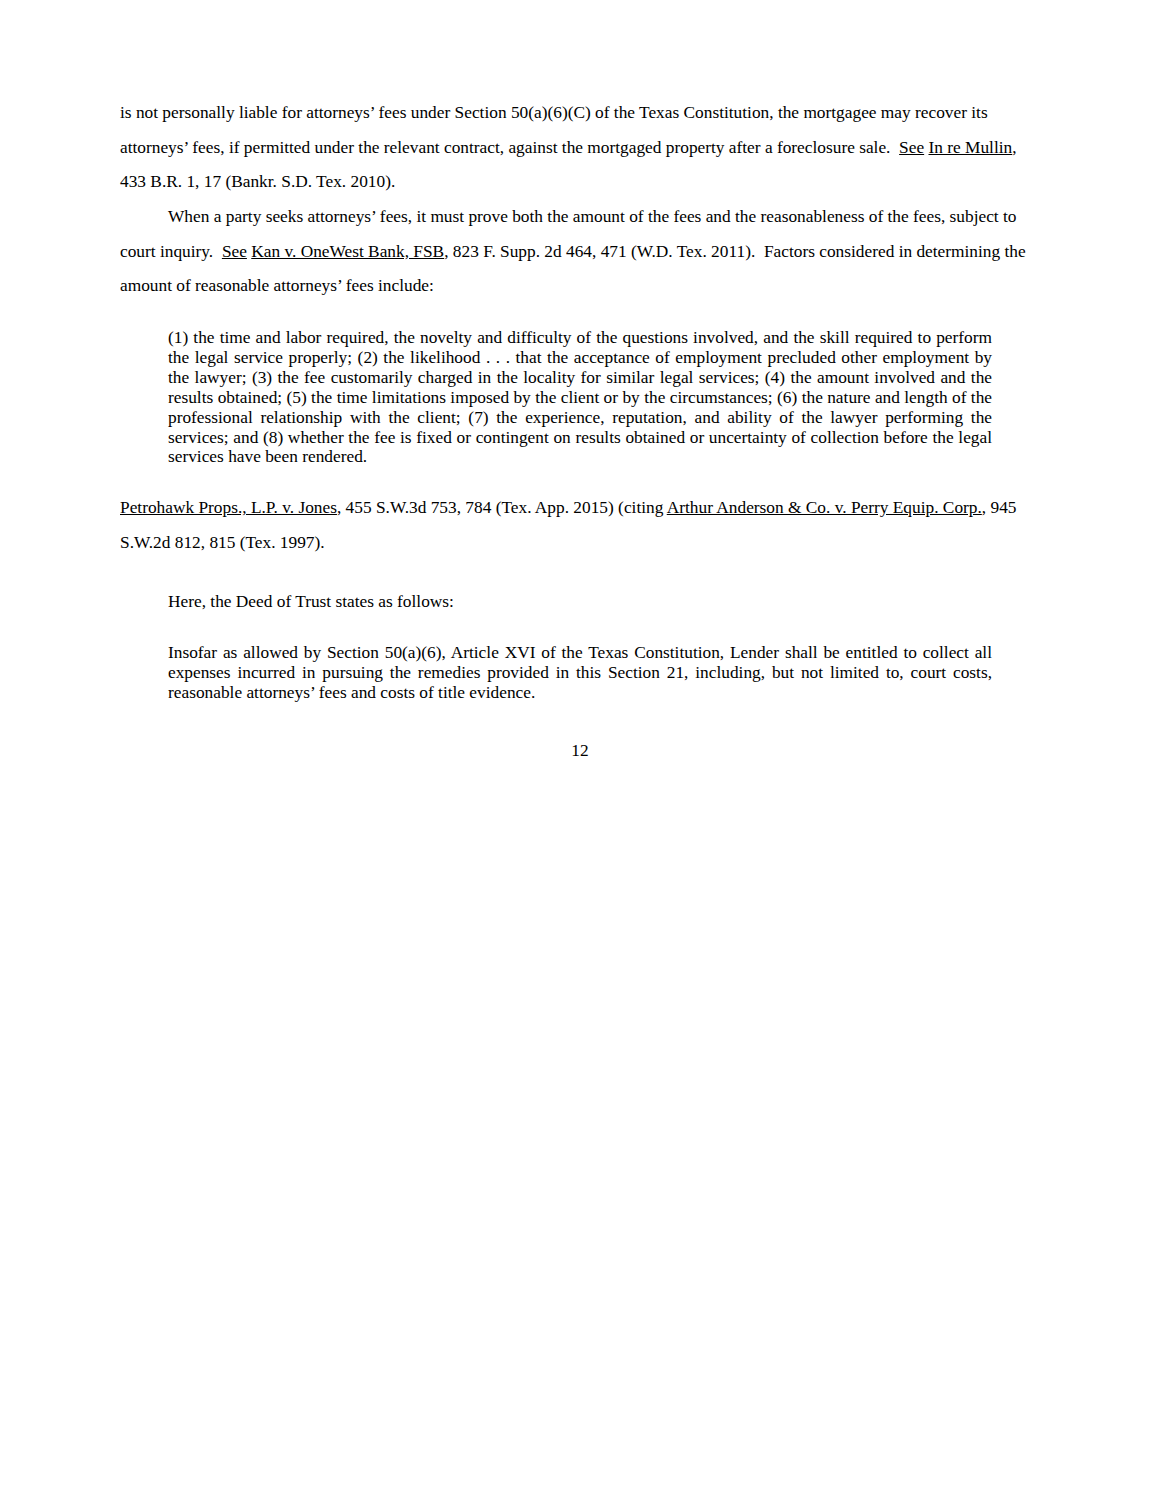is not personally liable for attorneys’ fees under Section 50(a)(6)(C) of the Texas Constitution, the mortgagee may recover its attorneys’ fees, if permitted under the relevant contract, against the mortgaged property after a foreclosure sale. See In re Mullin, 433 B.R. 1, 17 (Bankr. S.D. Tex. 2010).
When a party seeks attorneys’ fees, it must prove both the amount of the fees and the reasonableness of the fees, subject to court inquiry. See Kan v. OneWest Bank, FSB, 823 F. Supp. 2d 464, 471 (W.D. Tex. 2011). Factors considered in determining the amount of reasonable attorneys’ fees include:
(1) the time and labor required, the novelty and difficulty of the questions involved, and the skill required to perform the legal service properly; (2) the likelihood . . . that the acceptance of employment precluded other employment by the lawyer; (3) the fee customarily charged in the locality for similar legal services; (4) the amount involved and the results obtained; (5) the time limitations imposed by the client or by the circumstances; (6) the nature and length of the professional relationship with the client; (7) the experience, reputation, and ability of the lawyer performing the services; and (8) whether the fee is fixed or contingent on results obtained or uncertainty of collection before the legal services have been rendered.
Petrohawk Props., L.P. v. Jones, 455 S.W.3d 753, 784 (Tex. App. 2015) (citing Arthur Anderson & Co. v. Perry Equip. Corp., 945 S.W.2d 812, 815 (Tex. 1997).
Here, the Deed of Trust states as follows:
Insofar as allowed by Section 50(a)(6), Article XVI of the Texas Constitution, Lender shall be entitled to collect all expenses incurred in pursuing the remedies provided in this Section 21, including, but not limited to, court costs, reasonable attorneys’ fees and costs of title evidence.
12